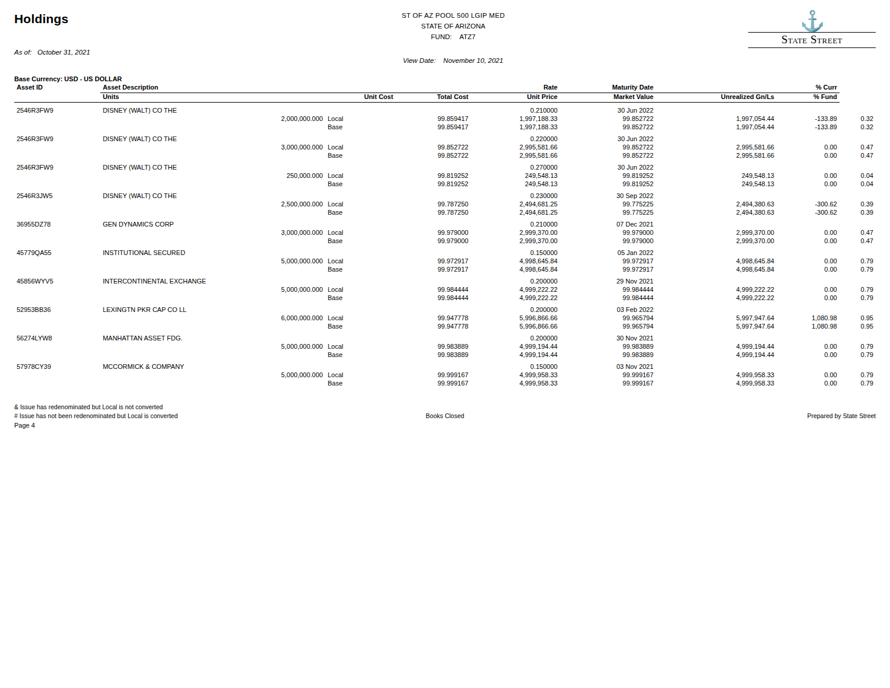Holdings
As of: October 31, 2021
ST OF AZ POOL 500 LGIP MED
STATE OF ARIZONA
FUND: ATZ7
View Date: November 10, 2021
⚓
State Street
Base Currency: USD - US DOLLAR
| Asset ID | Asset Description | | | Rate | Maturity Date | | % Curr |
| --- | --- | --- | --- | --- | --- | --- | --- |
| Units | Unit Cost | Total Cost | Unit Price | Market Value | Unrealized Gn/Ls | % Fund |
| 2546R3FW9 | DISNEY (WALT) CO THE | | | 0.210000 | 30 Jun 2022 | | |
| | 2,000,000.000 | Local | 99.859417 | 1,997,188.33 | 99.852722 | 1,997,054.44 | -133.89 | 0.32 |
| | | Base | 99.859417 | 1,997,188.33 | 99.852722 | 1,997,054.44 | -133.89 | 0.32 |
| 2546R3FW9 | DISNEY (WALT) CO THE | | | 0.220000 | 30 Jun 2022 | | |
| | 3,000,000.000 | Local | 99.852722 | 2,995,581.66 | 99.852722 | 2,995,581.66 | 0.00 | 0.47 |
| | | Base | 99.852722 | 2,995,581.66 | 99.852722 | 2,995,581.66 | 0.00 | 0.47 |
| 2546R3FW9 | DISNEY (WALT) CO THE | | | 0.270000 | 30 Jun 2022 | | |
| | 250,000.000 | Local | 99.819252 | 249,548.13 | 99.819252 | 249,548.13 | 0.00 | 0.04 |
| | | Base | 99.819252 | 249,548.13 | 99.819252 | 249,548.13 | 0.00 | 0.04 |
| 2546R3JW5 | DISNEY (WALT) CO THE | | | 0.230000 | 30 Sep 2022 | | |
| | 2,500,000.000 | Local | 99.787250 | 2,494,681.25 | 99.775225 | 2,494,380.63 | -300.62 | 0.39 |
| | | Base | 99.787250 | 2,494,681.25 | 99.775225 | 2,494,380.63 | -300.62 | 0.39 |
| 36955DZ78 | GEN DYNAMICS CORP | | | 0.210000 | 07 Dec 2021 | | |
| | 3,000,000.000 | Local | 99.979000 | 2,999,370.00 | 99.979000 | 2,999,370.00 | 0.00 | 0.47 |
| | | Base | 99.979000 | 2,999,370.00 | 99.979000 | 2,999,370.00 | 0.00 | 0.47 |
| 45779QA55 | INSTITUTIONAL SECURED | | | 0.150000 | 05 Jan 2022 | | |
| | 5,000,000.000 | Local | 99.972917 | 4,998,645.84 | 99.972917 | 4,998,645.84 | 0.00 | 0.79 |
| | | Base | 99.972917 | 4,998,645.84 | 99.972917 | 4,998,645.84 | 0.00 | 0.79 |
| 45856WYV5 | INTERCONTINENTAL EXCHANGE | | | 0.200000 | 29 Nov 2021 | | |
| | 5,000,000.000 | Local | 99.984444 | 4,999,222.22 | 99.984444 | 4,999,222.22 | 0.00 | 0.79 |
| | | Base | 99.984444 | 4,999,222.22 | 99.984444 | 4,999,222.22 | 0.00 | 0.79 |
| 52953BB36 | LEXINGTN PKR CAP CO LL | | | 0.200000 | 03 Feb 2022 | | |
| | 6,000,000.000 | Local | 99.947778 | 5,996,866.66 | 99.965794 | 5,997,947.64 | 1,080.98 | 0.95 |
| | | Base | 99.947778 | 5,996,866.66 | 99.965794 | 5,997,947.64 | 1,080.98 | 0.95 |
| 56274LYW8 | MANHATTAN ASSET FDG. | | | 0.200000 | 30 Nov 2021 | | |
| | 5,000,000.000 | Local | 99.983889 | 4,999,194.44 | 99.983889 | 4,999,194.44 | 0.00 | 0.79 |
| | | Base | 99.983889 | 4,999,194.44 | 99.983889 | 4,999,194.44 | 0.00 | 0.79 |
| 57978CY39 | MCCORMICK & COMPANY | | | 0.150000 | 03 Nov 2021 | | |
| | 5,000,000.000 | Local | 99.999167 | 4,999,958.33 | 99.999167 | 4,999,958.33 | 0.00 | 0.79 |
| | | Base | 99.999167 | 4,999,958.33 | 99.999167 | 4,999,958.33 | 0.00 | 0.79 |
& Issue has redenominated but Local is not converted
# Issue has not been redenominated but Local is converted Books Closed Prepared by State Street
Page 4